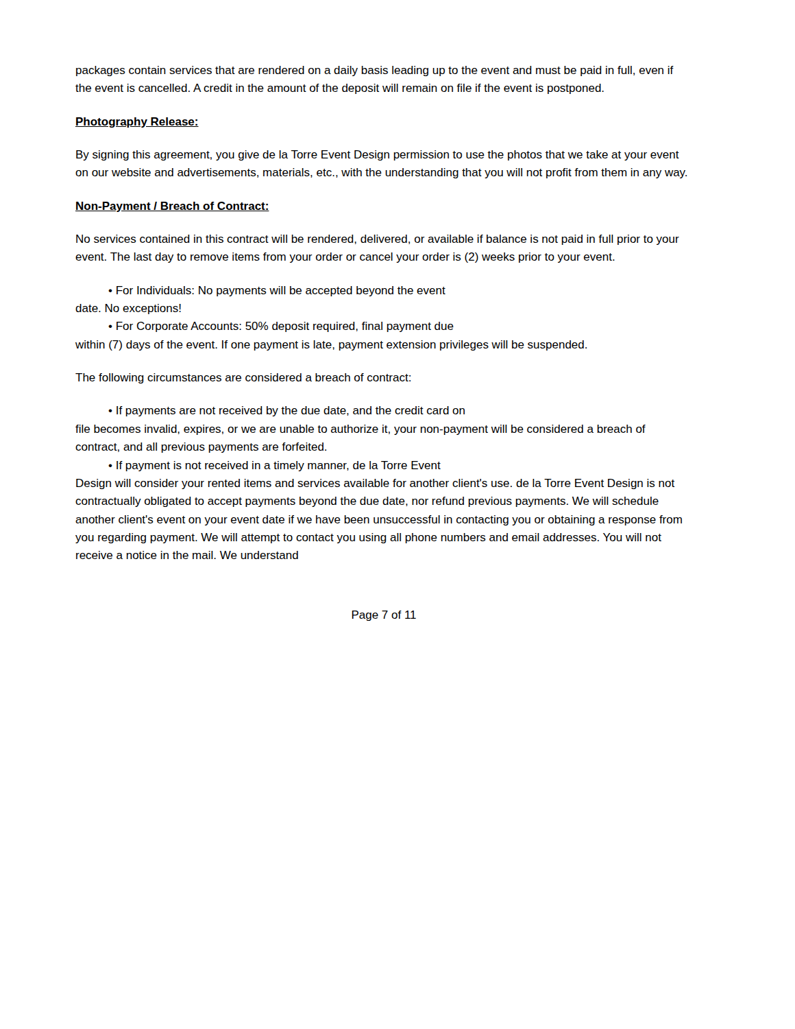packages contain services that are rendered on a daily basis leading up to the event and must be paid in full, even if the event is cancelled. A credit in the amount of the deposit will remain on file if the event is postponed.
Photography Release:
By signing this agreement, you give de la Torre Event Design permission to use the photos that we take at your event on our website and advertisements, materials, etc., with the understanding that you will not profit from them in any way.
Non-Payment / Breach of Contract:
No services contained in this contract will be rendered, delivered, or available if balance is not paid in full prior to your event. The last day to remove items from your order or cancel your order is (2) weeks prior to your event.
• For Individuals: No payments will be accepted beyond the event
date. No exceptions!
• For Corporate Accounts: 50% deposit required, final payment due
within (7) days of the event. If one payment is late, payment extension privileges will be suspended.
The following circumstances are considered a breach of contract:
• If payments are not received by the due date, and the credit card on
file becomes invalid, expires, or we are unable to authorize it, your non-payment will be considered a breach of contract, and all previous payments are forfeited.
• If payment is not received in a timely manner, de la Torre Event
Design will consider your rented items and services available for another client's use. de la Torre Event Design is not contractually obligated to accept payments beyond the due date, nor refund previous payments. We will schedule another client's event on your event date if we have been unsuccessful in contacting you or obtaining a response from you regarding payment. We will attempt to contact you using all phone numbers and email addresses. You will not receive a notice in the mail. We understand
Page 7 of 11